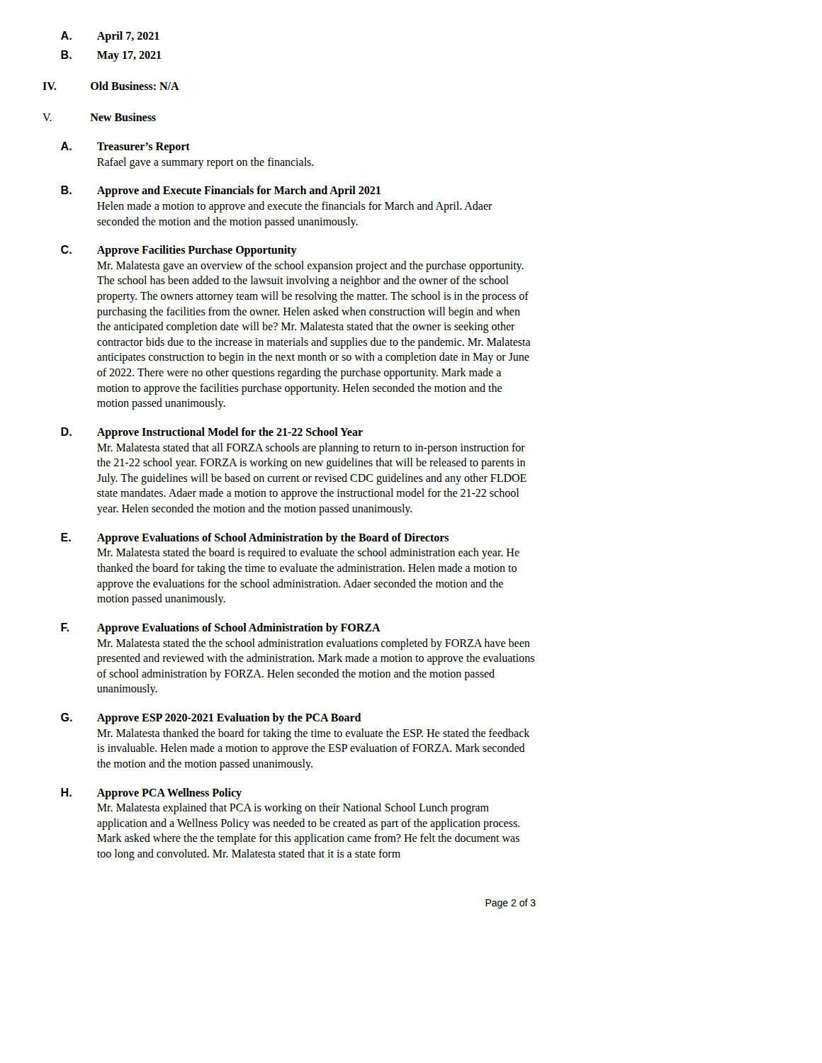A.
April 7, 2021
B.
May 17, 2021
IV.
Old Business: N/A
V.
New Business
A.
Treasurer’s Report
Rafael gave a summary report on the financials.
B.
Approve and Execute Financials for March and April 2021
Helen made a motion to approve and execute the financials for March and April. Adaer seconded the motion and the motion passed unanimously.
C.
Approve Facilities Purchase Opportunity
Mr. Malatesta gave an overview of the school expansion project and the purchase opportunity. The school has been added to the lawsuit involving a neighbor and the owner of the school property. The owners attorney team will be resolving the matter. The school is in the process of purchasing the facilities from the owner. Helen asked when construction will begin and when the anticipated completion date will be? Mr. Malatesta stated that the owner is seeking other contractor bids due to the increase in materials and supplies due to the pandemic. Mr. Malatesta anticipates construction to begin in the next month or so with a completion date in May or June of 2022. There were no other questions regarding the purchase opportunity. Mark made a motion to approve the facilities purchase opportunity. Helen seconded the motion and the motion passed unanimously.
D.
Approve Instructional Model for the 21-22 School Year
Mr. Malatesta stated that all FORZA schools are planning to return to in-person instruction for the 21-22 school year. FORZA is working on new guidelines that will be released to parents in July. The guidelines will be based on current or revised CDC guidelines and any other FLDOE state mandates. Adaer made a motion to approve the instructional model for the 21-22 school year. Helen seconded the motion and the motion passed unanimously.
E.
Approve Evaluations of School Administration by the Board of Directors
Mr. Malatesta stated the board is required to evaluate the school administration each year. He thanked the board for taking the time to evaluate the administration. Helen made a motion to approve the evaluations for the school administration. Adaer seconded the motion and the motion passed unanimously.
F.
Approve Evaluations of School Administration by FORZA
Mr. Malatesta stated the the school administration evaluations completed by FORZA have been presented and reviewed with the administration. Mark made a motion to approve the evaluations of school administration by FORZA. Helen seconded the motion and the motion passed unanimously.
G.
Approve ESP 2020-2021 Evaluation by the PCA Board
Mr. Malatesta thanked the board for taking the time to evaluate the ESP. He stated the feedback is invaluable. Helen made a motion to approve the ESP evaluation of FORZA. Mark seconded the motion and the motion passed unanimously.
H.
Approve PCA Wellness Policy
Mr. Malatesta explained that PCA is working on their National School Lunch program application and a Wellness Policy was needed to be created as part of the application process. Mark asked where the the template for this application came from? He felt the document was too long and convoluted. Mr. Malatesta stated that it is a state form
Page 2 of 3